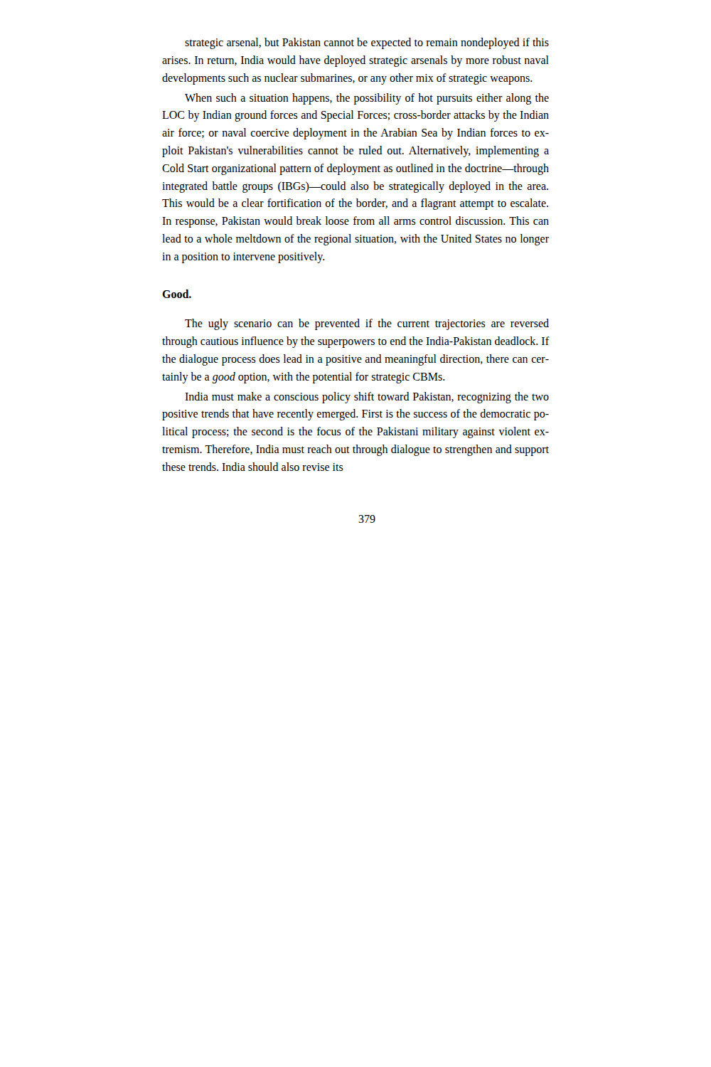strategic arsenal, but Pakistan cannot be expected to remain nondeployed if this arises. In return, India would have deployed strategic arsenals by more robust naval developments such as nuclear submarines, or any other mix of strategic weapons.
When such a situation happens, the possibility of hot pursuits either along the LOC by Indian ground forces and Special Forces; cross-border attacks by the Indian air force; or naval coercive deployment in the Arabian Sea by Indian forces to exploit Pakistan's vulnerabilities cannot be ruled out. Alternatively, implementing a Cold Start organizational pattern of deployment as outlined in the doctrine—through integrated battle groups (IBGs)—could also be strategically deployed in the area. This would be a clear fortification of the border, and a flagrant attempt to escalate. In response, Pakistan would break loose from all arms control discussion. This can lead to a whole meltdown of the regional situation, with the United States no longer in a position to intervene positively.
Good.
The ugly scenario can be prevented if the current trajectories are reversed through cautious influence by the superpowers to end the India-Pakistan deadlock. If the dialogue process does lead in a positive and meaningful direction, there can certainly be a good option, with the potential for strategic CBMs.
India must make a conscious policy shift toward Pakistan, recognizing the two positive trends that have recently emerged. First is the success of the democratic political process; the second is the focus of the Pakistani military against violent extremism. Therefore, India must reach out through dialogue to strengthen and support these trends. India should also revise its
379